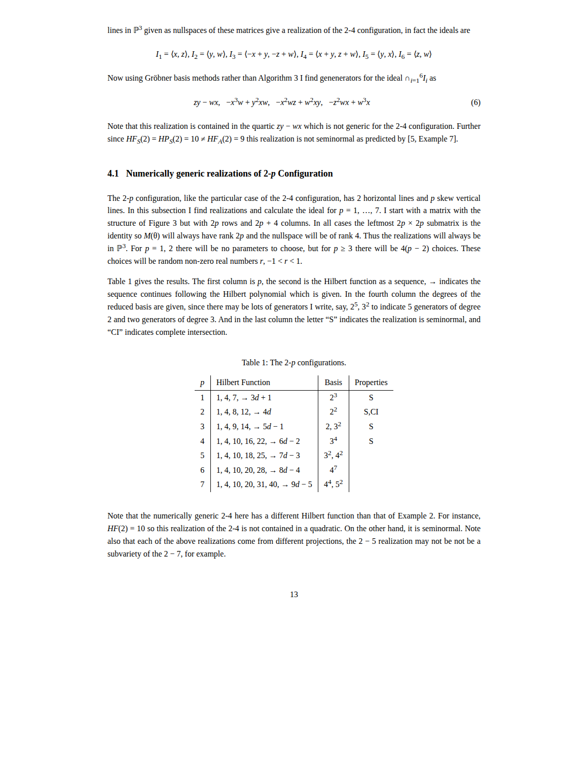lines in ℙ3 given as nullspaces of these matrices give a realization of the 2-4 configuration, in fact the ideals are
I1 = ⟨x, z⟩, I2 = ⟨y, w⟩, I3 = ⟨−x + y, −z + w⟩, I4 = ⟨x + y, z + w⟩, I5 = ⟨y, x⟩, I6 = ⟨z, w⟩
Now using Gröbner basis methods rather than Algorithm 3 I find genenerators for the ideal ∩i=16Ii as
zy − wx, −x3w + y2xw, −x2wz + w2xy, −z2wx + w3x
(6)
Note that this realization is contained in the quartic zy − wx which is not generic for the 2-4 configuration. Further since HFS(2) = HPS(2) = 10 ≠ HFA(2) = 9 this realization is not seminormal as predicted by [5, Example 7].
4.1 Numerically generic realizations of 2-p Configuration
The 2-p configuration, like the particular case of the 2-4 configuration, has 2 horizontal lines and p skew vertical lines. In this subsection I find realizations and calculate the ideal for p = 1, …, 7. I start with a matrix with the structure of Figure 3 but with 2p rows and 2p + 4 columns. In all cases the leftmost 2p × 2p submatrix is the identity so M(θ) will always have rank 2p and the nullspace will be of rank 4. Thus the realizations will always be in ℙ3. For p = 1, 2 there will be no parameters to choose, but for p ≥ 3 there will be 4(p − 2) choices. These choices will be random non-zero real numbers r, −1 < r < 1.
Table 1 gives the results. The first column is p, the second is the Hilbert function as a sequence, → indicates the sequence continues following the Hilbert polynomial which is given. In the fourth column the degrees of the reduced basis are given, since there may be lots of generators I write, say, 25, 32 to indicate 5 generators of degree 2 and two generators of degree 3. And in the last column the letter “S” indicates the realization is seminormal, and “CI” indicates complete intersection.
Table 1: The 2- p configurations.
| p | Hilbert Function | Basis | Properties |
| --- | --- | --- | --- |
| 1 | 1, 4, 7, → 3 d + 1 | 2 3 | S |
| 2 | 1, 4, 8, 12, → 4 d | 2 2 | S,CI |
| 3 | 1, 4, 9, 14, → 5 d − 1 | 2, 3 2 | S |
| 4 | 1, 4, 10, 16, 22, → 6 d − 2 | 3 4 | S |
| 5 | 1, 4, 10, 18, 25, → 7 d − 3 | 3 2 , 4 2 | |
| 6 | 1, 4, 10, 20, 28, → 8 d − 4 | 4 7 | |
| 7 | 1, 4, 10, 20, 31, 40, → 9 d − 5 | 4 4 , 5 2 | |
Note that the numerically generic 2-4 here has a different Hilbert function than that of Example 2. For instance, HF(2) = 10 so this realization of the 2-4 is not contained in a quadratic. On the other hand, it is seminormal. Note also that each of the above realizations come from different projections, the 2 − 5 realization may not be not be a subvariety of the 2 − 7, for example.
13